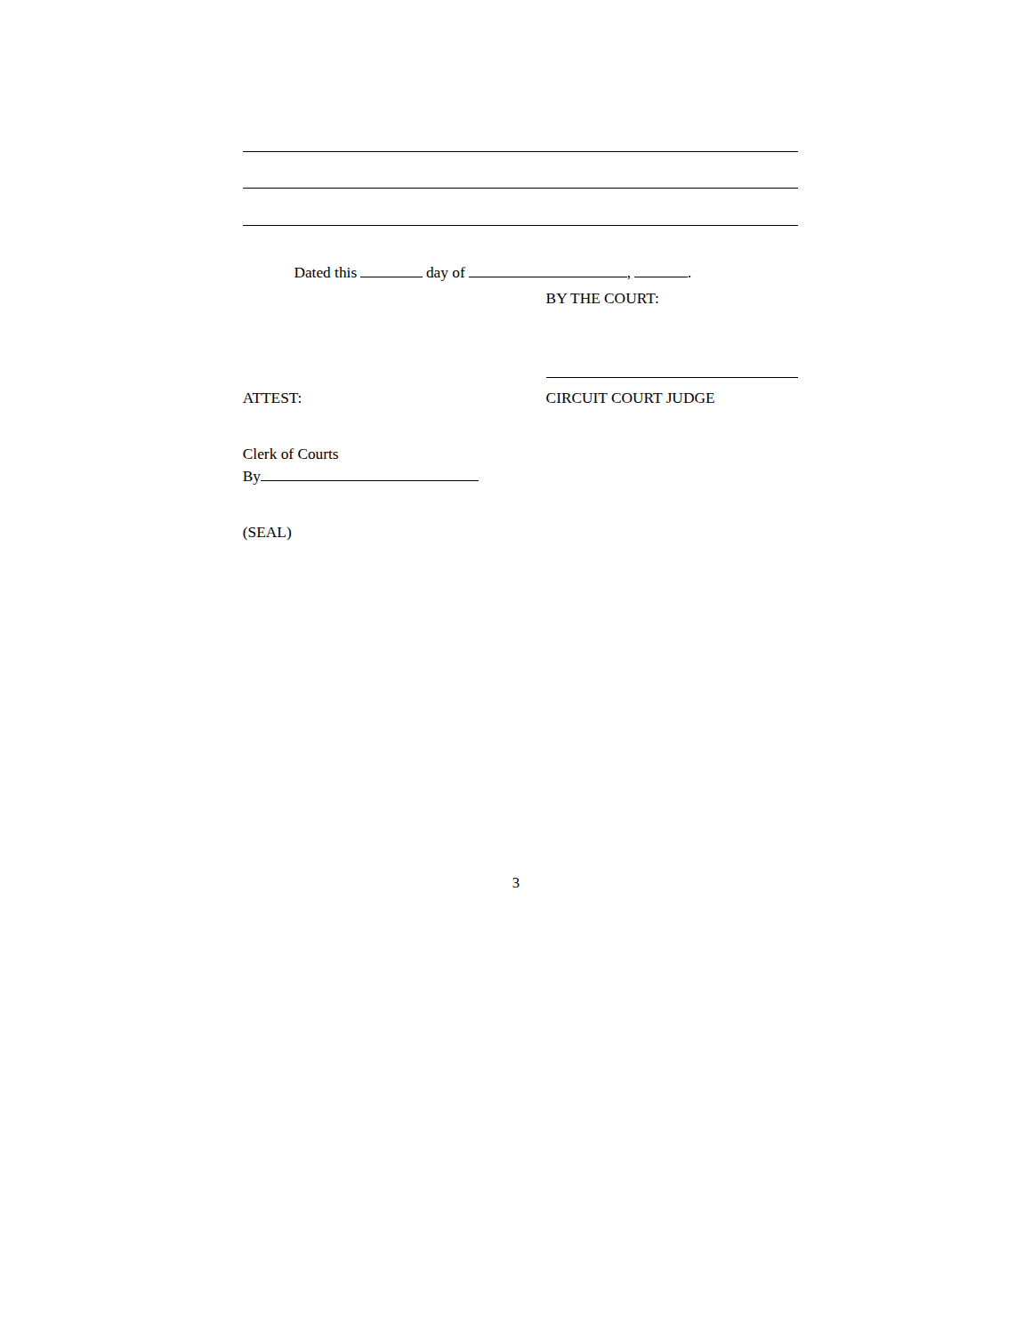Dated this day of , .
BY THE COURT:
ATTEST: CIRCUIT COURT JUDGE
Clerk of Courts
By
(SEAL)
3